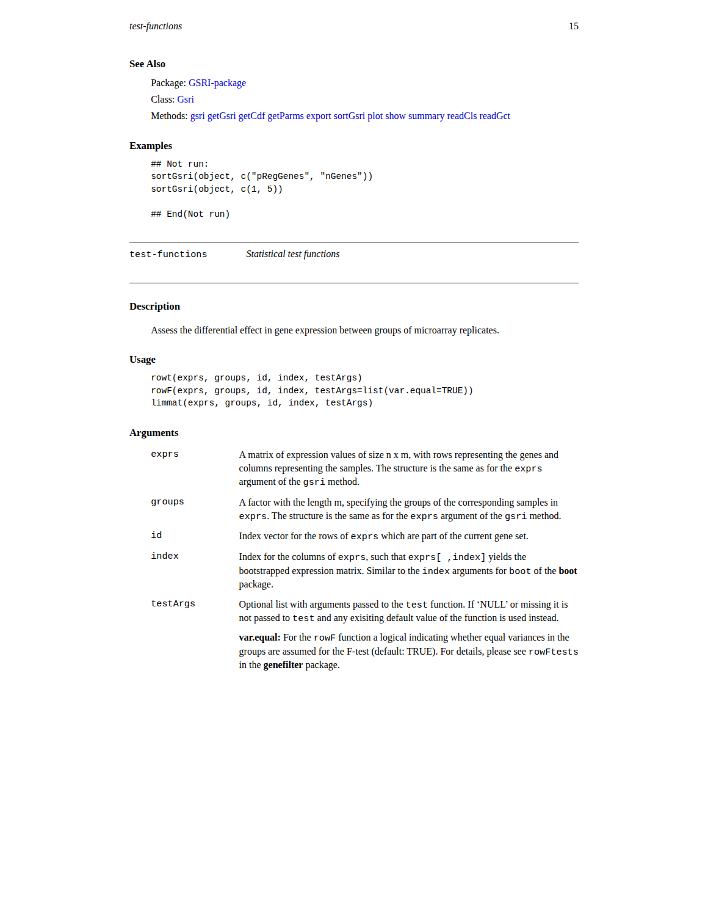test-functions 15
See Also
Package: GSRI-package
Class: Gsri
Methods: gsri getGsri getCdf getParms export sortGsri plot show summary readCls readGct
Examples
## Not run: 
sortGsri(object, c("pRegGenes", "nGenes"))
sortGsri(object, c(1, 5))

## End(Not run)
test-functions Statistical test functions
Description
Assess the differential effect in gene expression between groups of microarray replicates.
Usage
rowt(exprs, groups, id, index, testArgs)
rowF(exprs, groups, id, index, testArgs=list(var.equal=TRUE))
limmat(exprs, groups, id, index, testArgs)
Arguments
| exprs | A matrix of expression values of size n x m, with rows representing the genes and columns representing the samples. The structure is the same as for the exprs argument of the gsri method. |
| groups | A factor with the length m, specifying the groups of the corresponding samples in exprs . The structure is the same as for the exprs argument of the gsri method. |
| id | Index vector for the rows of exprs which are part of the current gene set. |
| index | Index for the columns of exprs , such that exprs[ ,index] yields the bootstrapped expression matrix. Similar to the index arguments for boot of the boot package. |
| testArgs | Optional list with arguments passed to the test function. If ‘NULL’ or missing it is not passed to test and any exisiting default value of the function is used instead. var.equal: For the rowF function a logical indicating whether equal variances in the groups are assumed for the F-test (default: TRUE). For details, please see rowFtests in the genefilter package. |